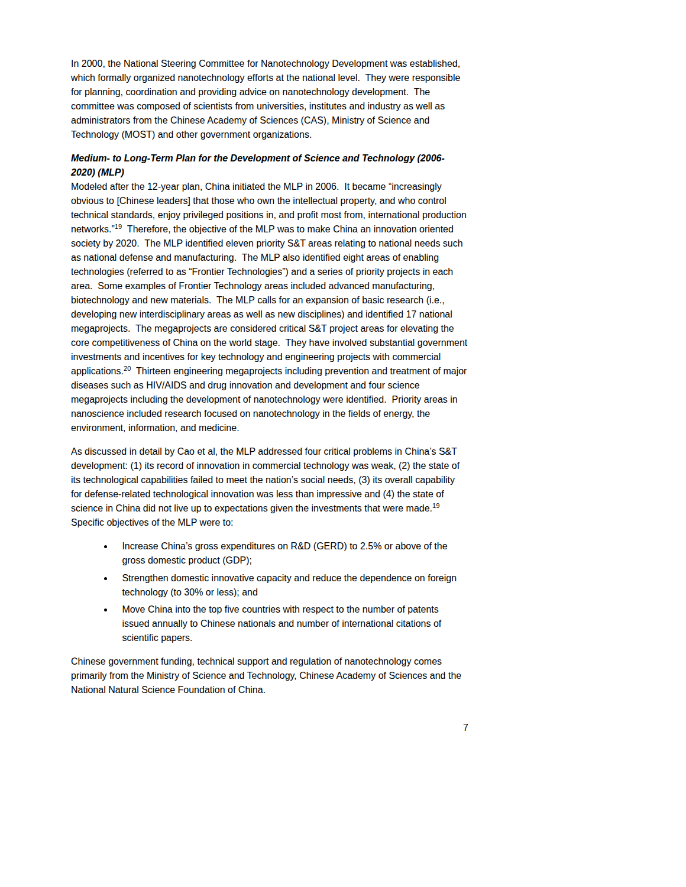In 2000, the National Steering Committee for Nanotechnology Development was established, which formally organized nanotechnology efforts at the national level. They were responsible for planning, coordination and providing advice on nanotechnology development. The committee was composed of scientists from universities, institutes and industry as well as administrators from the Chinese Academy of Sciences (CAS), Ministry of Science and Technology (MOST) and other government organizations.
Medium- to Long-Term Plan for the Development of Science and Technology (2006-2020) (MLP)
Modeled after the 12-year plan, China initiated the MLP in 2006. It became “increasingly obvious to [Chinese leaders] that those who own the intellectual property, and who control technical standards, enjoy privileged positions in, and profit most from, international production networks.”19 Therefore, the objective of the MLP was to make China an innovation oriented society by 2020. The MLP identified eleven priority S&T areas relating to national needs such as national defense and manufacturing. The MLP also identified eight areas of enabling technologies (referred to as “Frontier Technologies”) and a series of priority projects in each area. Some examples of Frontier Technology areas included advanced manufacturing, biotechnology and new materials. The MLP calls for an expansion of basic research (i.e., developing new interdisciplinary areas as well as new disciplines) and identified 17 national megaprojects. The megaprojects are considered critical S&T project areas for elevating the core competitiveness of China on the world stage. They have involved substantial government investments and incentives for key technology and engineering projects with commercial applications.20 Thirteen engineering megaprojects including prevention and treatment of major diseases such as HIV/AIDS and drug innovation and development and four science megaprojects including the development of nanotechnology were identified. Priority areas in nanoscience included research focused on nanotechnology in the fields of energy, the environment, information, and medicine.
As discussed in detail by Cao et al, the MLP addressed four critical problems in China’s S&T development: (1) its record of innovation in commercial technology was weak, (2) the state of its technological capabilities failed to meet the nation’s social needs, (3) its overall capability for defense-related technological innovation was less than impressive and (4) the state of science in China did not live up to expectations given the investments that were made.19 Specific objectives of the MLP were to:
Increase China’s gross expenditures on R&D (GERD) to 2.5% or above of the gross domestic product (GDP);
Strengthen domestic innovative capacity and reduce the dependence on foreign technology (to 30% or less); and
Move China into the top five countries with respect to the number of patents issued annually to Chinese nationals and number of international citations of scientific papers.
Chinese government funding, technical support and regulation of nanotechnology comes primarily from the Ministry of Science and Technology, Chinese Academy of Sciences and the National Natural Science Foundation of China.
7